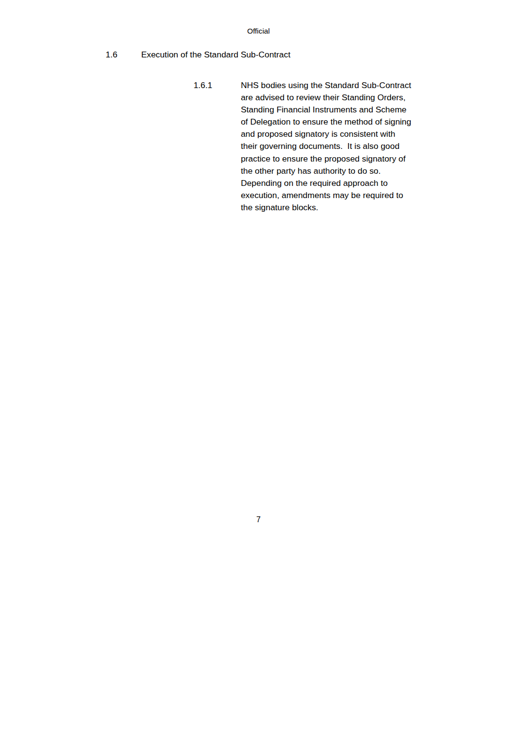Official
1.6
Execution of the Standard Sub-Contract
1.6.1
NHS bodies using the Standard Sub-Contract are advised to review their Standing Orders, Standing Financial Instruments and Scheme of Delegation to ensure the method of signing and proposed signatory is consistent with their governing documents. It is also good practice to ensure the proposed signatory of the other party has authority to do so. Depending on the required approach to execution, amendments may be required to the signature blocks.
7